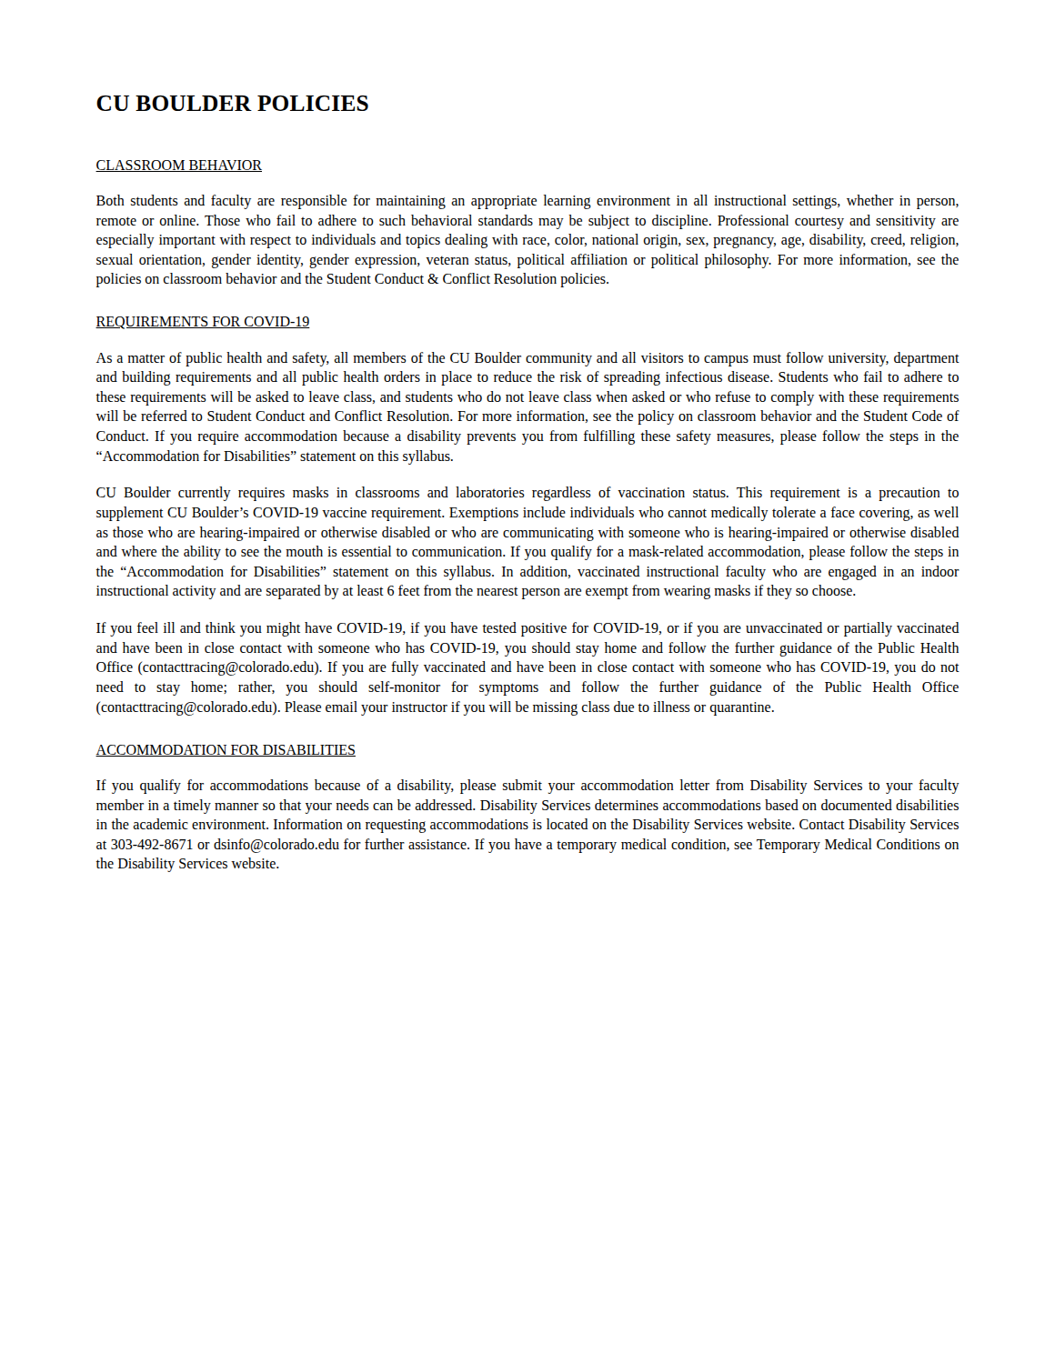CU BOULDER POLICIES
CLASSROOM BEHAVIOR
Both students and faculty are responsible for maintaining an appropriate learning environment in all instructional settings, whether in person, remote or online. Those who fail to adhere to such behavioral standards may be subject to discipline. Professional courtesy and sensitivity are especially important with respect to individuals and topics dealing with race, color, national origin, sex, pregnancy, age, disability, creed, religion, sexual orientation, gender identity, gender expression, veteran status, political affiliation or political philosophy. For more information, see the policies on classroom behavior and the Student Conduct & Conflict Resolution policies.
REQUIREMENTS FOR COVID-19
As a matter of public health and safety, all members of the CU Boulder community and all visitors to campus must follow university, department and building requirements and all public health orders in place to reduce the risk of spreading infectious disease. Students who fail to adhere to these requirements will be asked to leave class, and students who do not leave class when asked or who refuse to comply with these requirements will be referred to Student Conduct and Conflict Resolution. For more information, see the policy on classroom behavior and the Student Code of Conduct. If you require accommodation because a disability prevents you from fulfilling these safety measures, please follow the steps in the “Accommodation for Disabilities” statement on this syllabus.
CU Boulder currently requires masks in classrooms and laboratories regardless of vaccination status. This requirement is a precaution to supplement CU Boulder’s COVID-19 vaccine requirement. Exemptions include individuals who cannot medically tolerate a face covering, as well as those who are hearing-impaired or otherwise disabled or who are communicating with someone who is hearing-impaired or otherwise disabled and where the ability to see the mouth is essential to communication. If you qualify for a mask-related accommodation, please follow the steps in the “Accommodation for Disabilities” statement on this syllabus. In addition, vaccinated instructional faculty who are engaged in an indoor instructional activity and are separated by at least 6 feet from the nearest person are exempt from wearing masks if they so choose.
If you feel ill and think you might have COVID-19, if you have tested positive for COVID-19, or if you are unvaccinated or partially vaccinated and have been in close contact with someone who has COVID-19, you should stay home and follow the further guidance of the Public Health Office (contacttracing@colorado.edu). If you are fully vaccinated and have been in close contact with someone who has COVID-19, you do not need to stay home; rather, you should self-monitor for symptoms and follow the further guidance of the Public Health Office (contacttracing@colorado.edu). Please email your instructor if you will be missing class due to illness or quarantine.
ACCOMMODATION FOR DISABILITIES
If you qualify for accommodations because of a disability, please submit your accommodation letter from Disability Services to your faculty member in a timely manner so that your needs can be addressed. Disability Services determines accommodations based on documented disabilities in the academic environment. Information on requesting accommodations is located on the Disability Services website. Contact Disability Services at 303-492-8671 or dsinfo@colorado.edu for further assistance. If you have a temporary medical condition, see Temporary Medical Conditions on the Disability Services website.